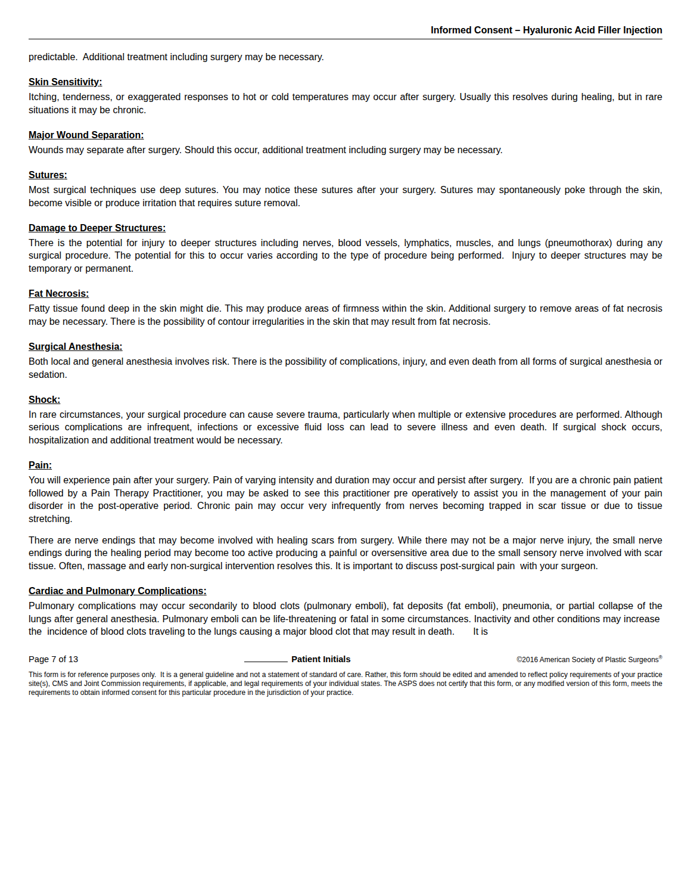Informed Consent – Hyaluronic Acid Filler Injection
predictable. Additional treatment including surgery may be necessary.
Skin Sensitivity:
Itching, tenderness, or exaggerated responses to hot or cold temperatures may occur after surgery. Usually this resolves during healing, but in rare situations it may be chronic.
Major Wound Separation:
Wounds may separate after surgery. Should this occur, additional treatment including surgery may be necessary.
Sutures:
Most surgical techniques use deep sutures. You may notice these sutures after your surgery. Sutures may spontaneously poke through the skin, become visible or produce irritation that requires suture removal.
Damage to Deeper Structures:
There is the potential for injury to deeper structures including nerves, blood vessels, lymphatics, muscles, and lungs (pneumothorax) during any surgical procedure. The potential for this to occur varies according to the type of procedure being performed. Injury to deeper structures may be temporary or permanent.
Fat Necrosis:
Fatty tissue found deep in the skin might die. This may produce areas of firmness within the skin. Additional surgery to remove areas of fat necrosis may be necessary. There is the possibility of contour irregularities in the skin that may result from fat necrosis.
Surgical Anesthesia:
Both local and general anesthesia involves risk. There is the possibility of complications, injury, and even death from all forms of surgical anesthesia or sedation.
Shock:
In rare circumstances, your surgical procedure can cause severe trauma, particularly when multiple or extensive procedures are performed. Although serious complications are infrequent, infections or excessive fluid loss can lead to severe illness and even death. If surgical shock occurs, hospitalization and additional treatment would be necessary.
Pain:
You will experience pain after your surgery. Pain of varying intensity and duration may occur and persist after surgery. If you are a chronic pain patient followed by a Pain Therapy Practitioner, you may be asked to see this practitioner pre operatively to assist you in the management of your pain disorder in the post-operative period. Chronic pain may occur very infrequently from nerves becoming trapped in scar tissue or due to tissue stretching.
There are nerve endings that may become involved with healing scars from surgery. While there may not be a major nerve injury, the small nerve endings during the healing period may become too active producing a painful or oversensitive area due to the small sensory nerve involved with scar tissue. Often, massage and early non-surgical intervention resolves this. It is important to discuss post-surgical pain with your surgeon.
Cardiac and Pulmonary Complications:
Pulmonary complications may occur secondarily to blood clots (pulmonary emboli), fat deposits (fat emboli), pneumonia, or partial collapse of the lungs after general anesthesia. Pulmonary emboli can be life-threatening or fatal in some circumstances. Inactivity and other conditions may increase the incidence of blood clots traveling to the lungs causing a major blood clot that may result in death. It is
Page 7 of 13 Patient Initials ©2016 American Society of Plastic Surgeons®
This form is for reference purposes only. It is a general guideline and not a statement of standard of care. Rather, this form should be edited and amended to reflect policy requirements of your practice site(s), CMS and Joint Commission requirements, if applicable, and legal requirements of your individual states. The ASPS does not certify that this form, or any modified version of this form, meets the requirements to obtain informed consent for this particular procedure in the jurisdiction of your practice.